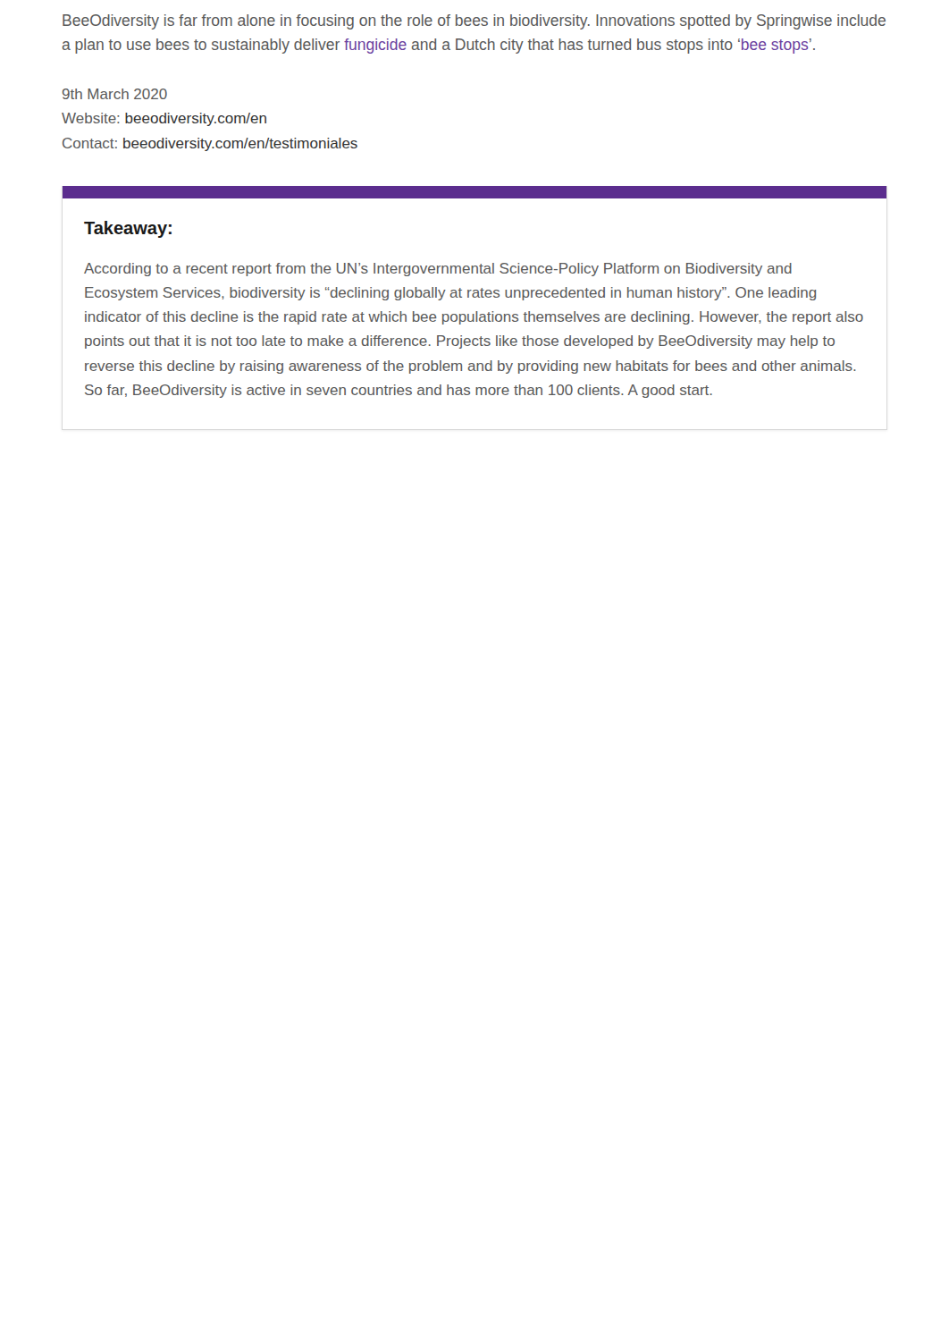BeeOdiversity is far from alone in focusing on the role of bees in biodiversity. Innovations spotted by Springwise include a plan to use bees to sustainably deliver fungicide and a Dutch city that has turned bus stops into ‘bee stops’.
9th March 2020
Website: beeodiversity.com/en
Contact: beeodiversity.com/en/testimoniales
Takeaway:
According to a recent report from the UN’s Intergovernmental Science-Policy Platform on Biodiversity and Ecosystem Services, biodiversity is “declining globally at rates unprecedented in human history”. One leading indicator of this decline is the rapid rate at which bee populations themselves are declining. However, the report also points out that it is not too late to make a difference. Projects like those developed by BeeOdiversity may help to reverse this decline by raising awareness of the problem and by providing new habitats for bees and other animals. So far, BeeOdiversity is active in seven countries and has more than 100 clients. A good start.